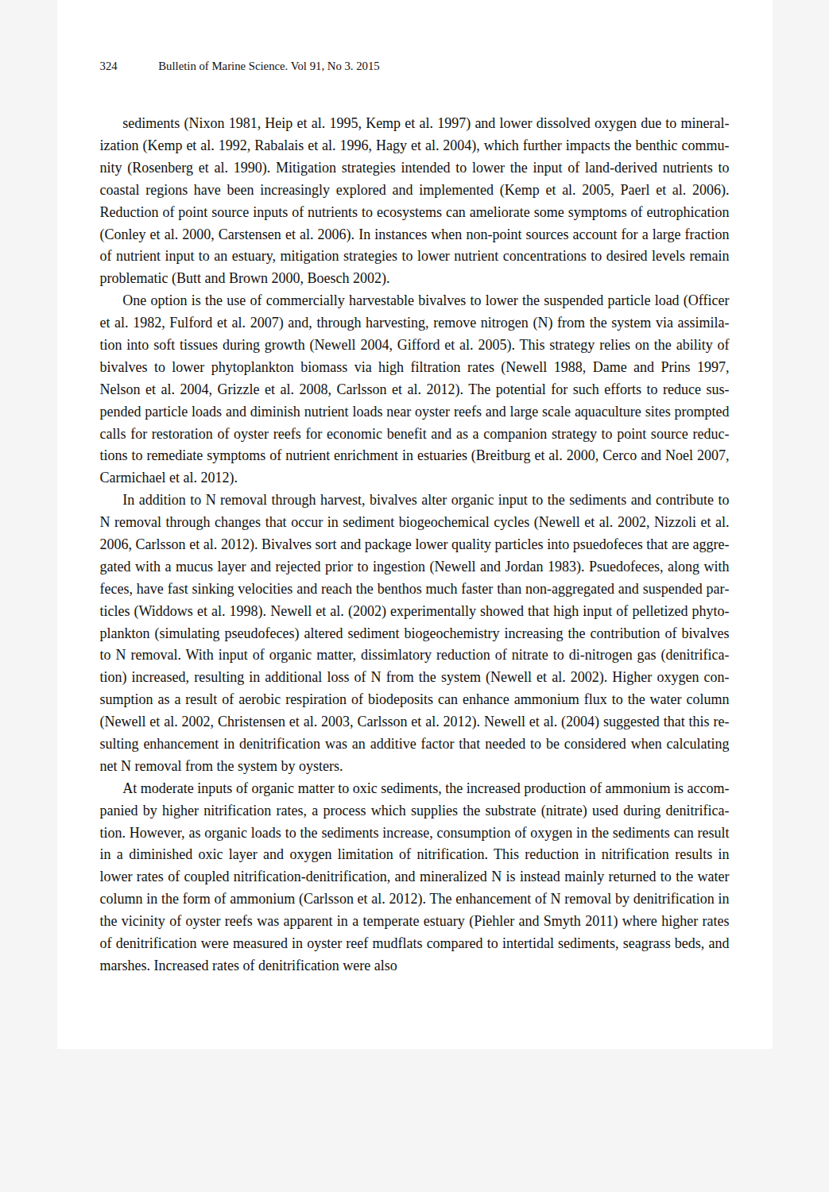324 Bulletin of Marine Science. Vol 91, No 3. 2015
sediments (Nixon 1981, Heip et al. 1995, Kemp et al. 1997) and lower dissolved oxygen due to mineralization (Kemp et al. 1992, Rabalais et al. 1996, Hagy et al. 2004), which further impacts the benthic community (Rosenberg et al. 1990). Mitigation strategies intended to lower the input of land-derived nutrients to coastal regions have been increasingly explored and implemented (Kemp et al. 2005, Paerl et al. 2006). Reduction of point source inputs of nutrients to ecosystems can ameliorate some symptoms of eutrophication (Conley et al. 2000, Carstensen et al. 2006). In instances when non-point sources account for a large fraction of nutrient input to an estuary, mitigation strategies to lower nutrient concentrations to desired levels remain problematic (Butt and Brown 2000, Boesch 2002).
One option is the use of commercially harvestable bivalves to lower the suspended particle load (Officer et al. 1982, Fulford et al. 2007) and, through harvesting, remove nitrogen (N) from the system via assimilation into soft tissues during growth (Newell 2004, Gifford et al. 2005). This strategy relies on the ability of bivalves to lower phytoplankton biomass via high filtration rates (Newell 1988, Dame and Prins 1997, Nelson et al. 2004, Grizzle et al. 2008, Carlsson et al. 2012). The potential for such efforts to reduce suspended particle loads and diminish nutrient loads near oyster reefs and large scale aquaculture sites prompted calls for restoration of oyster reefs for economic benefit and as a companion strategy to point source reductions to remediate symptoms of nutrient enrichment in estuaries (Breitburg et al. 2000, Cerco and Noel 2007, Carmichael et al. 2012).
In addition to N removal through harvest, bivalves alter organic input to the sediments and contribute to N removal through changes that occur in sediment biogeochemical cycles (Newell et al. 2002, Nizzoli et al. 2006, Carlsson et al. 2012). Bivalves sort and package lower quality particles into psuedofeces that are aggregated with a mucus layer and rejected prior to ingestion (Newell and Jordan 1983). Psuedofeces, along with feces, have fast sinking velocities and reach the benthos much faster than non-aggregated and suspended particles (Widdows et al. 1998). Newell et al. (2002) experimentally showed that high input of pelletized phytoplankton (simulating pseudofeces) altered sediment biogeochemistry increasing the contribution of bivalves to N removal. With input of organic matter, dissimlatory reduction of nitrate to di-nitrogen gas (denitrification) increased, resulting in additional loss of N from the system (Newell et al. 2002). Higher oxygen consumption as a result of aerobic respiration of biodeposits can enhance ammonium flux to the water column (Newell et al. 2002, Christensen et al. 2003, Carlsson et al. 2012). Newell et al. (2004) suggested that this resulting enhancement in denitrification was an additive factor that needed to be considered when calculating net N removal from the system by oysters.
At moderate inputs of organic matter to oxic sediments, the increased production of ammonium is accompanied by higher nitrification rates, a process which supplies the substrate (nitrate) used during denitrification. However, as organic loads to the sediments increase, consumption of oxygen in the sediments can result in a diminished oxic layer and oxygen limitation of nitrification. This reduction in nitrification results in lower rates of coupled nitrification-denitrification, and mineralized N is instead mainly returned to the water column in the form of ammonium (Carlsson et al. 2012). The enhancement of N removal by denitrification in the vicinity of oyster reefs was apparent in a temperate estuary (Piehler and Smyth 2011) where higher rates of denitrification were measured in oyster reef mudflats compared to intertidal sediments, seagrass beds, and marshes. Increased rates of denitrification were also